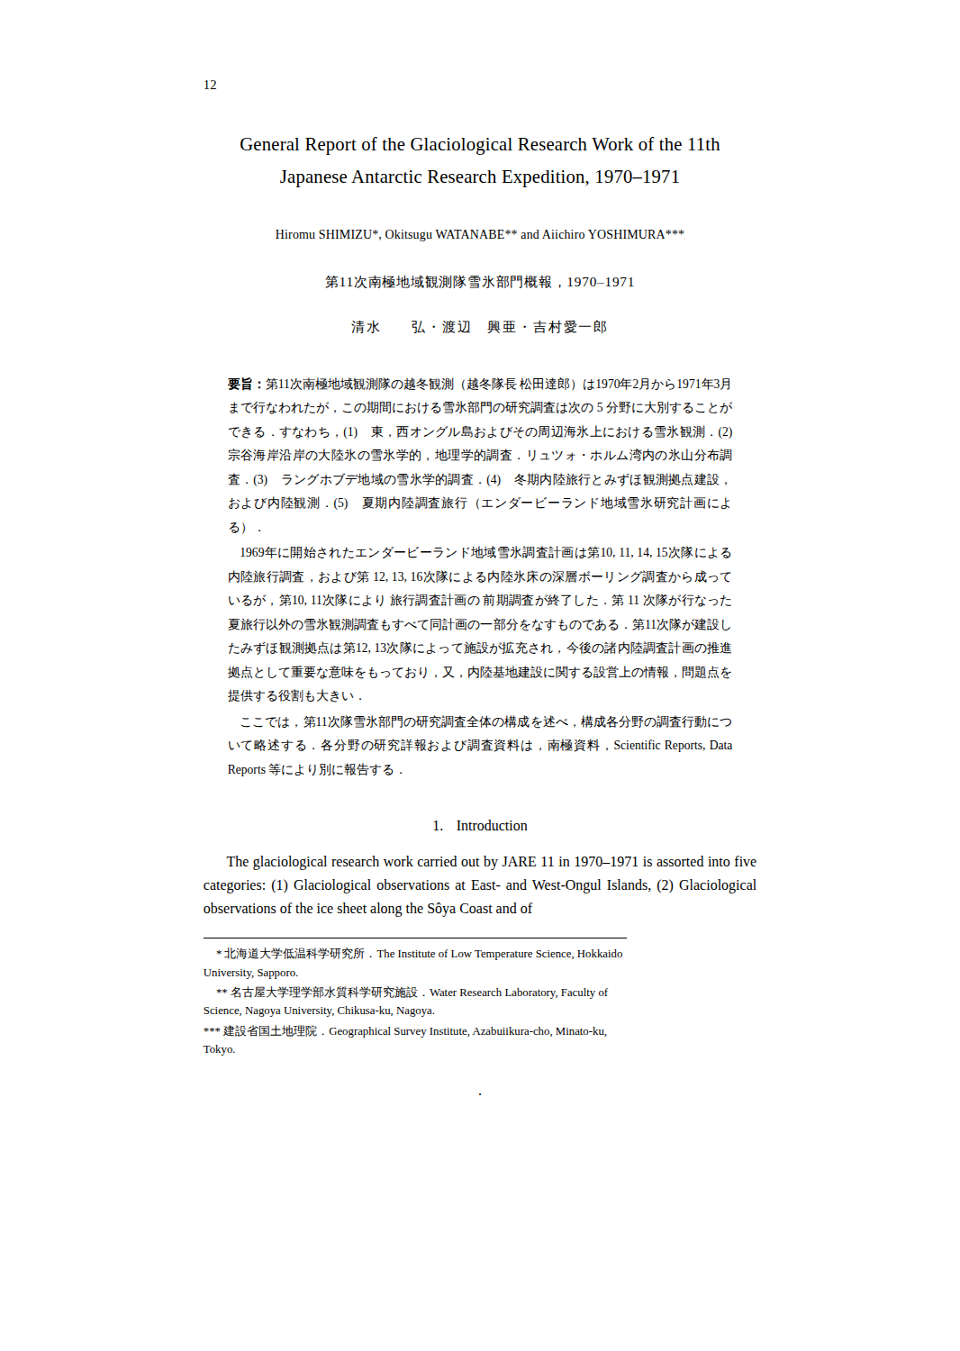12
General Report of the Glaciological Research Work of the 11th
Japanese Antarctic Research Expedition, 1970–1971
Hiromu SHIMIZU*, Okitsugu WATANABE** and Aiichiro YOSHIMURA***
第11次南極地域観測隊雪氷部門概報，1970–1971
清水　　弘・渡辺　興亜・吉村愛一郎
要旨：第11次南極地域観測隊の越冬観測（越冬隊長 松田達郎）は1970年2月から1971年3月まで行なわれたが，この期間における雪氷部門の研究調査は次の 5 分野に大別することができる．すなわち，(1)　東，西オングル島およびその周辺海氷上における雪氷観測．(2)　宗谷海岸沿岸の大陸氷の雪氷学的，地理学的調査．リュツォ・ホルム湾内の氷山分布調査．(3)　ラングホブデ地域の雪氷学的調査．(4)　冬期内陸旅行とみずほ観測拠点建設，および内陸観測．(5)　夏期内陸調査旅行（エンダービーランド地域雪氷研究計画による）．
1969年に開始されたエンダービーランド地域雪氷調査計画は第10, 11, 14, 15次隊による内陸旅行調査，および第 12, 13, 16次隊による内陸氷床の深層ボーリング調査から成っているが，第10, 11次隊により 旅行調査計画の 前期調査が終了した．第 11 次隊が行なった夏旅行以外の雪氷観測調査もすべて同計画の一部分をなすものである．第11次隊が建設したみずほ観測拠点は第12, 13次隊によって施設が拡充され，今後の諸内陸調査計画の推進拠点として重要な意味をもっており，又，内陸基地建設に関する設営上の情報，問題点を提供する役割も大きい．
ここでは，第11次隊雪氷部門の研究調査全体の構成を述べ，構成各分野の調査行動について略述する．各分野の研究詳報および調査資料は，南極資料，Scientific Reports, Data Reports 等により別に報告する．
1. Introduction
The glaciological research work carried out by JARE 11 in 1970–1971 is assorted into five categories: (1) Glaciological observations at East- and West-Ongul Islands, (2) Glaciological observations of the ice sheet along the Sôya Coast and of
* 北海道大学低温科学研究所．The Institute of Low Temperature Science, Hokkaido University, Sapporo.
** 名古屋大学理学部水質科学研究施設．Water Research Laboratory, Faculty of Science, Nagoya University, Chikusa-ku, Nagoya.
*** 建設省国土地理院．Geographical Survey Institute, Azabuiikura-cho, Minato-ku, Tokyo.
.